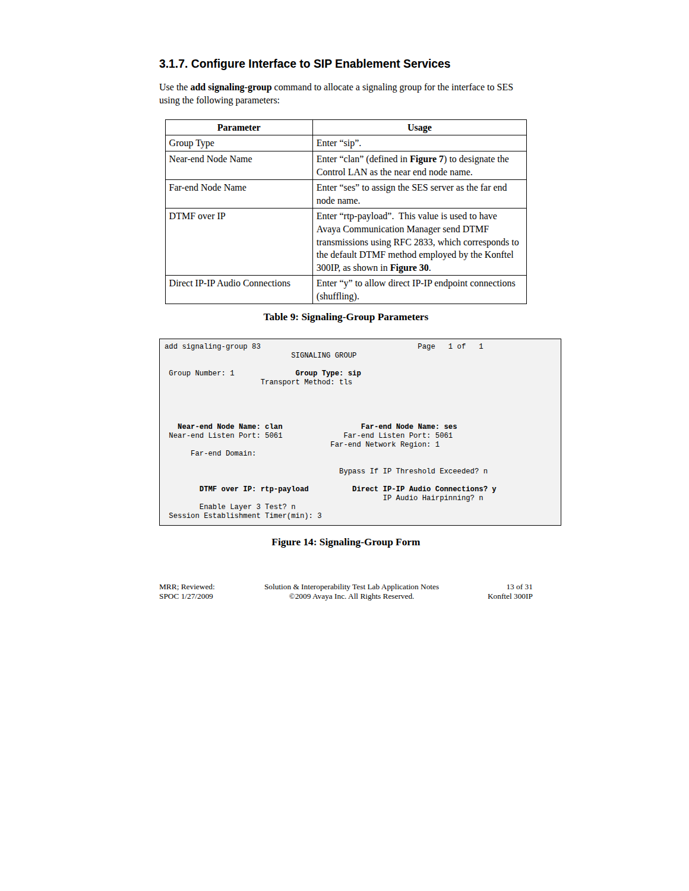3.1.7. Configure Interface to SIP Enablement Services
Use the add signaling-group command to allocate a signaling group for the interface to SES using the following parameters:
| Parameter | Usage |
| --- | --- |
| Group Type | Enter “sip”. |
| Near-end Node Name | Enter “clan” (defined in Figure 7 ) to designate the Control LAN as the near end node name. |
| Far-end Node Name | Enter “ses” to assign the SES server as the far end node name. |
| DTMF over IP | Enter “rtp-payload”. This value is used to have Avaya Communication Manager send DTMF transmissions using RFC 2833, which corresponds to the default DTMF method employed by the Konftel 300IP, as shown in Figure 30 . |
| Direct IP-IP Audio Connections | Enter “y” to allow direct IP-IP endpoint connections (shuffling). |
Table 9: Signaling-Group Parameters
add signaling-group 83                                    Page   1 of   1
                             SIGNALING GROUP

 Group Number: 1              Group Type: sip
                      Transport Method: tls




   Near-end Node Name: clan                  Far-end Node Name: ses
 Near-end Listen Port: 5061              Far-end Listen Port: 5061
                                      Far-end Network Region: 1
      Far-end Domain:

                                        Bypass If IP Threshold Exceeded? n

        DTMF over IP: rtp-payload          Direct IP-IP Audio Connections? y
                                                  IP Audio Hairpinning? n
        Enable Layer 3 Test? n
 Session Establishment Timer(min): 3
Figure 14: Signaling-Group Form
| MRR; Reviewed: | Solution & Interoperability Test Lab Application Notes | 13 of 31 |
| SPOC 1/27/2009 | ©2009 Avaya Inc. All Rights Reserved. | Konftel 300IP |